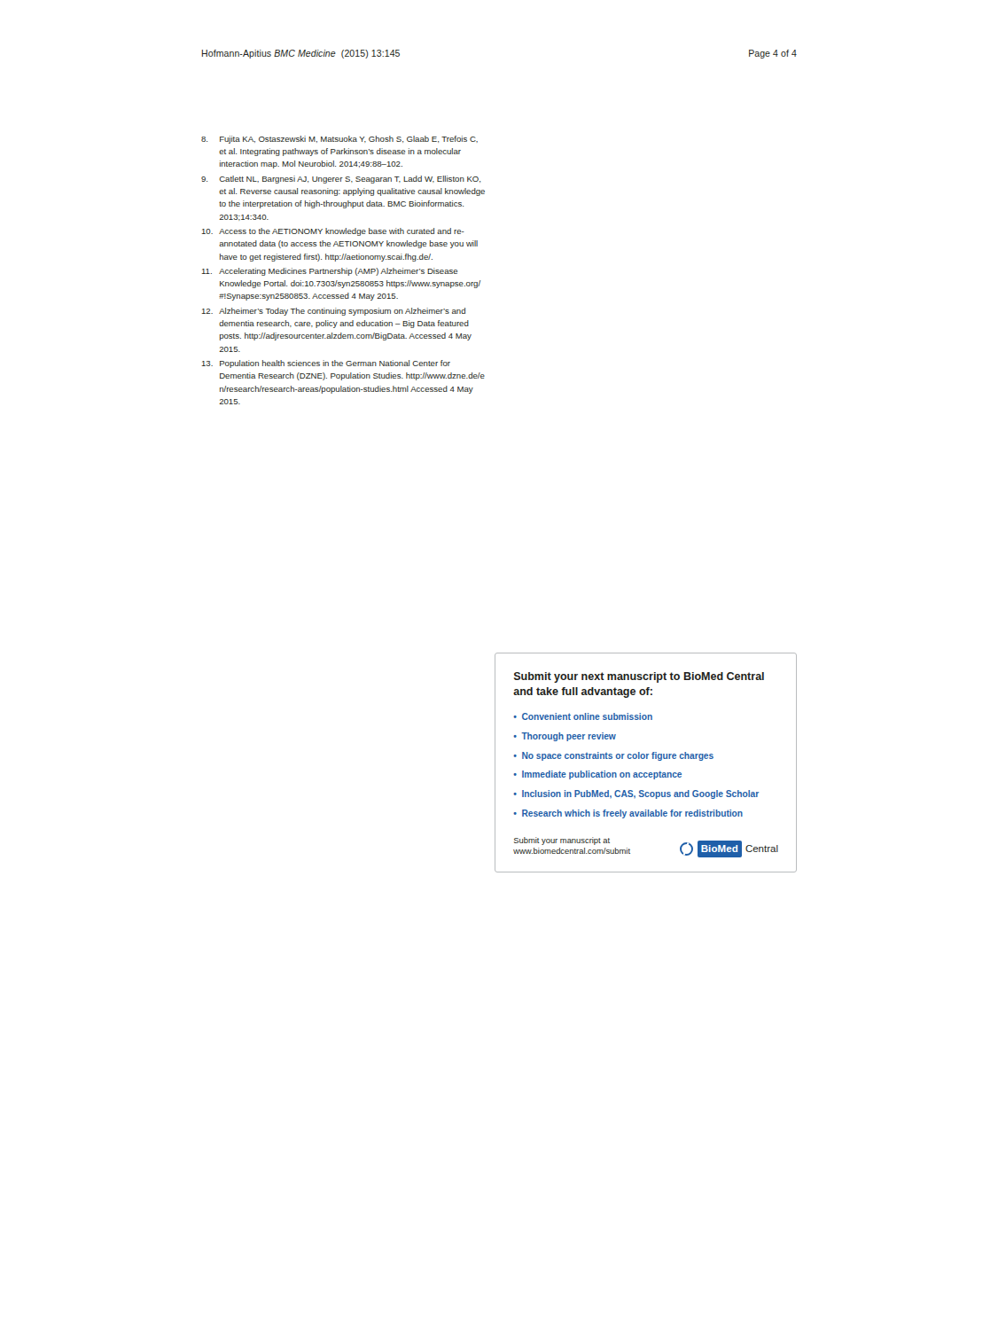Hofmann-Apitius BMC Medicine (2015) 13:145
Page 4 of 4
8. Fujita KA, Ostaszewski M, Matsuoka Y, Ghosh S, Glaab E, Trefois C, et al. Integrating pathways of Parkinson’s disease in a molecular interaction map. Mol Neurobiol. 2014;49:88–102.
9. Catlett NL, Bargnesi AJ, Ungerer S, Seagaran T, Ladd W, Elliston KO, et al. Reverse causal reasoning: applying qualitative causal knowledge to the interpretation of high-throughput data. BMC Bioinformatics. 2013;14:340.
10. Access to the AETIONOMY knowledge base with curated and re-annotated data (to access the AETIONOMY knowledge base you will have to get registered first). http://aetionomy.scai.fhg.de/.
11. Accelerating Medicines Partnership (AMP) Alzheimer’s Disease Knowledge Portal. doi:10.7303/syn2580853 https://www.synapse.org/#!Synapse:syn2580853. Accessed 4 May 2015.
12. Alzheimer’s Today The continuing symposium on Alzheimer’s and dementia research, care, policy and education – Big Data featured posts. http://adjresourcenter.alzdem.com/BigData. Accessed 4 May 2015.
13. Population health sciences in the German National Center for Dementia Research (DZNE). Population Studies. http://www.dzne.de/en/research/research-areas/population-studies.html Accessed 4 May 2015.
Submit your next manuscript to BioMed Central
and take full advantage of:
Convenient online submission
Thorough peer review
No space constraints or color figure charges
Immediate publication on acceptance
Inclusion in PubMed, CAS, Scopus and Google Scholar
Research which is freely available for redistribution
Submit your manuscript at
www.biomedcentral.com/submit
BioMed Central